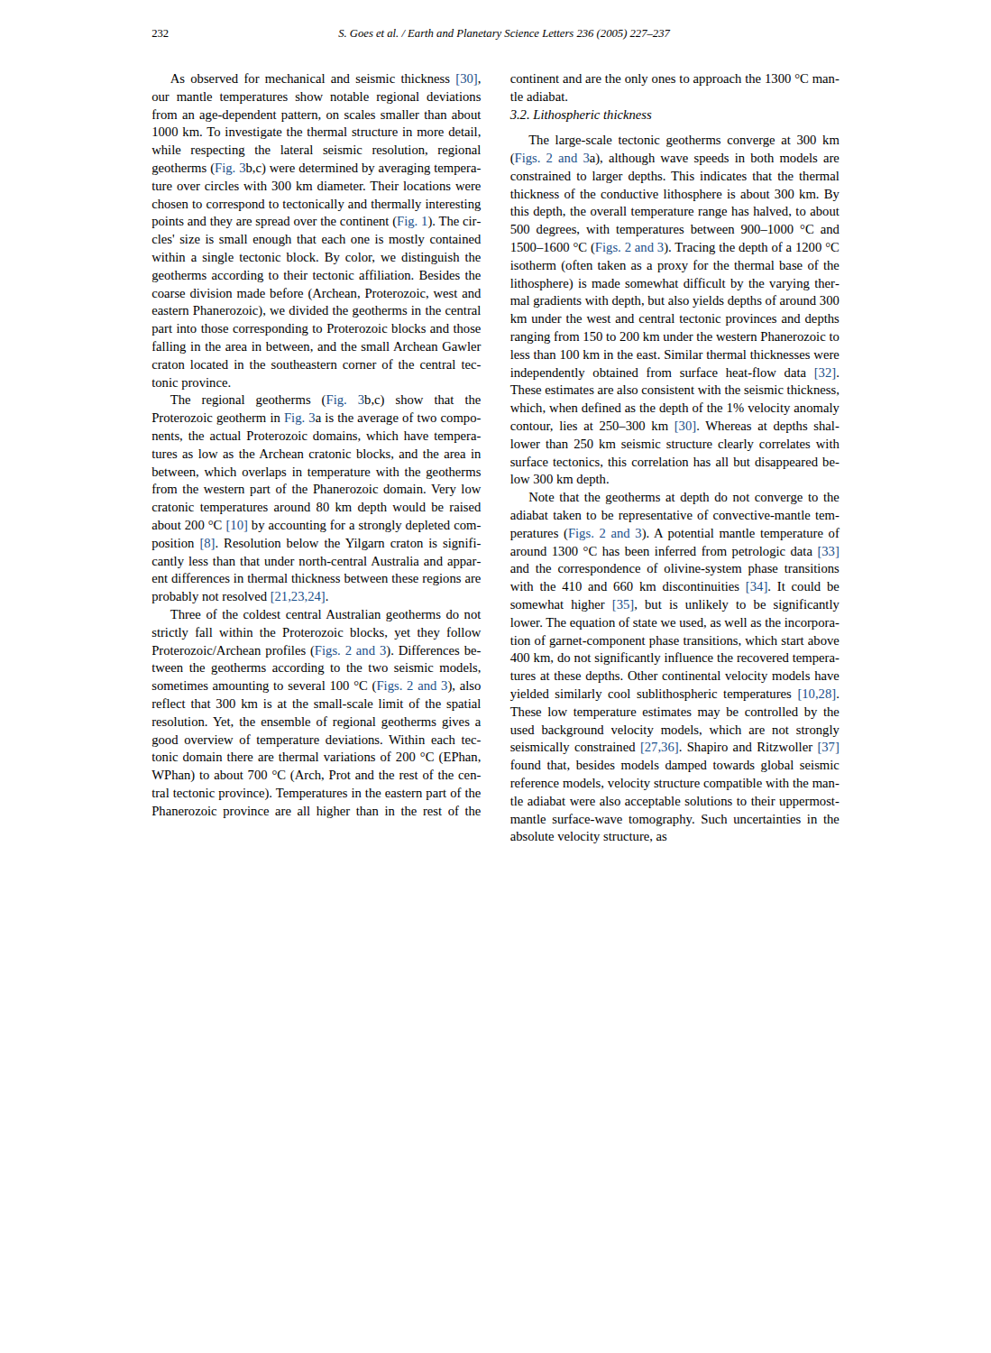232 S. Goes et al. / Earth and Planetary Science Letters 236 (2005) 227–237
As observed for mechanical and seismic thickness [30], our mantle temperatures show notable regional deviations from an age-dependent pattern, on scales smaller than about 1000 km. To investigate the thermal structure in more detail, while respecting the lateral seismic resolution, regional geotherms (Fig. 3b,c) were determined by averaging temperature over circles with 300 km diameter. Their locations were chosen to correspond to tectonically and thermally interesting points and they are spread over the continent (Fig. 1). The circles' size is small enough that each one is mostly contained within a single tectonic block. By color, we distinguish the geotherms according to their tectonic affiliation. Besides the coarse division made before (Archean, Proterozoic, west and eastern Phanerozoic), we divided the geotherms in the central part into those corresponding to Proterozoic blocks and those falling in the area in between, and the small Archean Gawler craton located in the southeastern corner of the central tectonic province.
The regional geotherms (Fig. 3b,c) show that the Proterozoic geotherm in Fig. 3a is the average of two components, the actual Proterozoic domains, which have temperatures as low as the Archean cratonic blocks, and the area in between, which overlaps in temperature with the geotherms from the western part of the Phanerozoic domain. Very low cratonic temperatures around 80 km depth would be raised about 200 °C [10] by accounting for a strongly depleted composition [8]. Resolution below the Yilgarn craton is significantly less than that under north-central Australia and apparent differences in thermal thickness between these regions are probably not resolved [21,23,24].
Three of the coldest central Australian geotherms do not strictly fall within the Proterozoic blocks, yet they follow Proterozoic/Archean profiles (Figs. 2 and 3). Differences between the geotherms according to the two seismic models, sometimes amounting to several 100 °C (Figs. 2 and 3), also reflect that 300 km is at the small-scale limit of the spatial resolution. Yet, the ensemble of regional geotherms gives a good overview of temperature deviations. Within each tectonic domain there are thermal variations of 200 °C (EPhan, WPhan) to about 700 °C (Arch, Prot and the rest of the central tectonic province). Temperatures in the eastern part of the Phanerozoic province are all higher than in the rest of the continent and are the only ones to approach the 1300 °C mantle adiabat.
3.2. Lithospheric thickness
The large-scale tectonic geotherms converge at 300 km (Figs. 2 and 3a), although wave speeds in both models are constrained to larger depths. This indicates that the thermal thickness of the conductive lithosphere is about 300 km. By this depth, the overall temperature range has halved, to about 500 degrees, with temperatures between 900–1000 °C and 1500–1600 °C (Figs. 2 and 3). Tracing the depth of a 1200 °C isotherm (often taken as a proxy for the thermal base of the lithosphere) is made somewhat difficult by the varying thermal gradients with depth, but also yields depths of around 300 km under the west and central tectonic provinces and depths ranging from 150 to 200 km under the western Phanerozoic to less than 100 km in the east. Similar thermal thicknesses were independently obtained from surface heat-flow data [32]. These estimates are also consistent with the seismic thickness, which, when defined as the depth of the 1% velocity anomaly contour, lies at 250–300 km [30]. Whereas at depths shallower than 250 km seismic structure clearly correlates with surface tectonics, this correlation has all but disappeared below 300 km depth.
Note that the geotherms at depth do not converge to the adiabat taken to be representative of convective-mantle temperatures (Figs. 2 and 3). A potential mantle temperature of around 1300 °C has been inferred from petrologic data [33] and the correspondence of olivine-system phase transitions with the 410 and 660 km discontinuities [34]. It could be somewhat higher [35], but is unlikely to be significantly lower. The equation of state we used, as well as the incorporation of garnet-component phase transitions, which start above 400 km, do not significantly influence the recovered temperatures at these depths. Other continental velocity models have yielded similarly cool sublithospheric temperatures [10,28]. These low temperature estimates may be controlled by the used background velocity models, which are not strongly seismically constrained [27,36]. Shapiro and Ritzwoller [37] found that, besides models damped towards global seismic reference models, velocity structure compatible with the mantle adiabat were also acceptable solutions to their uppermost-mantle surface-wave tomography. Such uncertainties in the absolute velocity structure, as